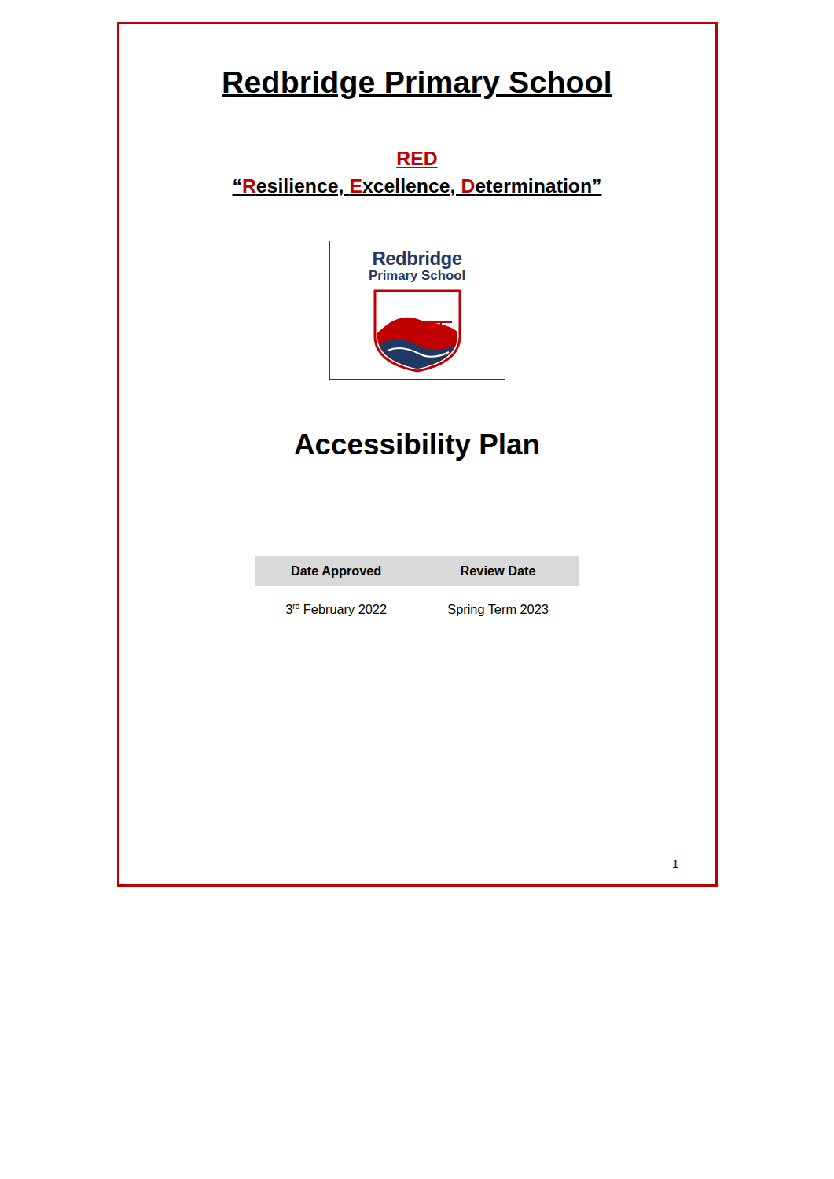Redbridge Primary School
RED “Resilience, Excellence, Determination”
Redbridge Primary School
Accessibility Plan
| Date Approved | Review Date |
| --- | --- |
| 3 rd February 2022 | Spring Term 2023 |
1